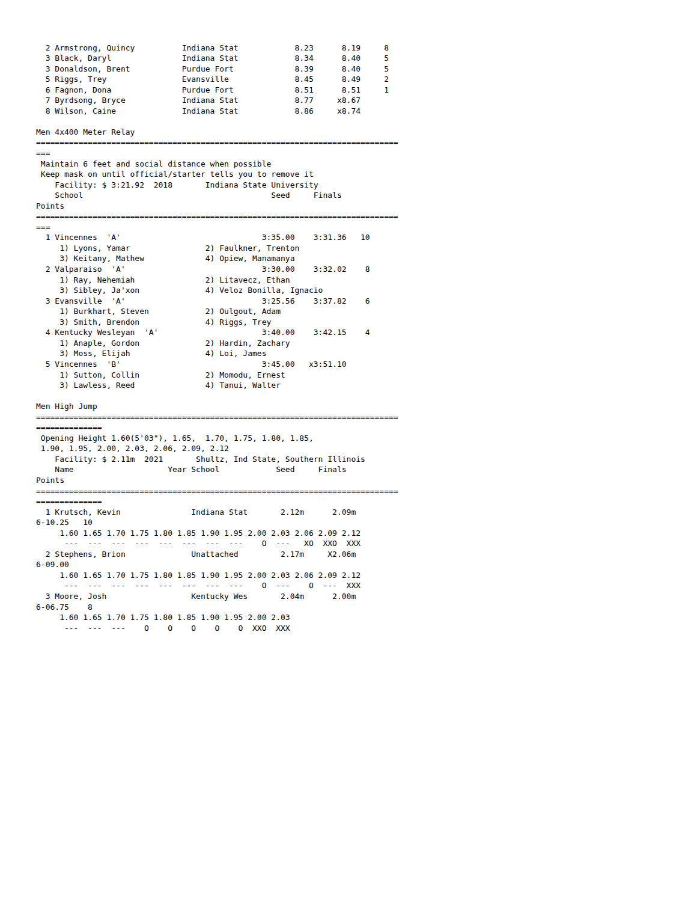2 Armstrong, Quincy          Indiana Stat            8.23      8.19     8
  3 Black, Daryl               Indiana Stat            8.34      8.40     5
  3 Donaldson, Brent           Purdue Fort             8.39      8.40     5
  5 Riggs, Trey                Evansville              8.45      8.49     2
  6 Fagnon, Dona               Purdue Fort             8.51      8.51     1
  7 Byrdsong, Bryce            Indiana Stat            8.77     x8.67
  8 Wilson, Caine              Indiana Stat            8.86     x8.74

Men 4x400 Meter Relay
=============================================================================
===
 Maintain 6 feet and social distance when possible
 Keep mask on until official/starter tells you to remove it
    Facility: $ 3:21.92  2018       Indiana State University
    School                                        Seed     Finals
Points
=============================================================================
===
  1 Vincennes  'A'                              3:35.00    3:31.36   10
     1) Lyons, Yamar                2) Faulkner, Trenton
     3) Keitany, Mathew             4) Opiew, Manamanya
  2 Valparaiso  'A'                             3:30.00    3:32.02    8
     1) Ray, Nehemiah               2) Litavecz, Ethan
     3) Sibley, Ja'xon              4) Veloz Bonilla, Ignacio
  3 Evansville  'A'                             3:25.56    3:37.82    6
     1) Burkhart, Steven            2) Oulgout, Adam
     3) Smith, Brendon              4) Riggs, Trey
  4 Kentucky Wesleyan  'A'                      3:40.00    3:42.15    4
     1) Anaple, Gordon              2) Hardin, Zachary
     3) Moss, Elijah                4) Loi, James
  5 Vincennes  'B'                              3:45.00   x3:51.10
     1) Sutton, Collin              2) Momodu, Ernest
     3) Lawless, Reed               4) Tanui, Walter

Men High Jump
=============================================================================
==============
 Opening Height 1.60(5'03"), 1.65,  1.70, 1.75, 1.80, 1.85,
 1.90, 1.95, 2.00, 2.03, 2.06, 2.09, 2.12
    Facility: $ 2.11m  2021       Shultz, Ind State, Southern Illinois
    Name                    Year School            Seed     Finals
Points
=============================================================================
==============
  1 Krutsch, Kevin               Indiana Stat       2.12m      2.09m
6-10.25   10
     1.60 1.65 1.70 1.75 1.80 1.85 1.90 1.95 2.00 2.03 2.06 2.09 2.12
      ---  ---  ---  ---  ---  ---  ---  ---    O  ---   XO  XXO  XXX
  2 Stephens, Brion              Unattached         2.17m     X2.06m
6-09.00
     1.60 1.65 1.70 1.75 1.80 1.85 1.90 1.95 2.00 2.03 2.06 2.09 2.12
      ---  ---  ---  ---  ---  ---  ---  ---    O  ---    O  ---  XXX
  3 Moore, Josh                  Kentucky Wes       2.04m      2.00m
6-06.75    8
     1.60 1.65 1.70 1.75 1.80 1.85 1.90 1.95 2.00 2.03
      ---  ---  ---    O    O    O    O    O  XXO  XXX